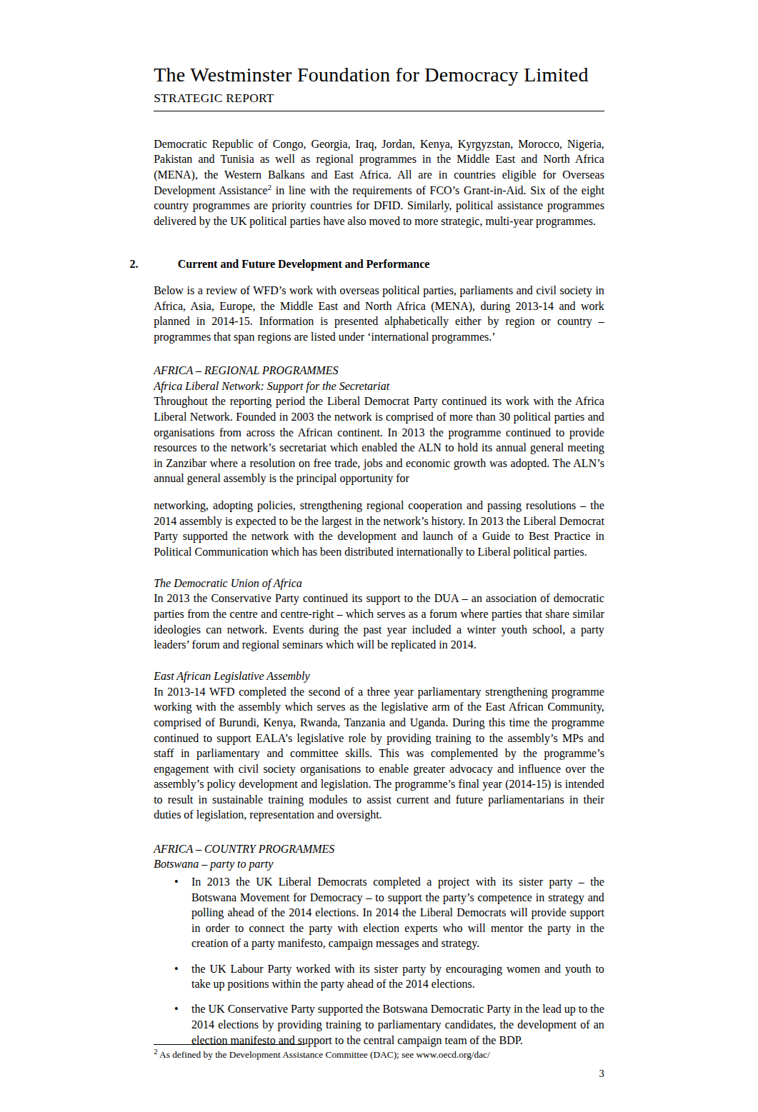The Westminster Foundation for Democracy Limited
STRATEGIC REPORT
Democratic Republic of Congo, Georgia, Iraq, Jordan, Kenya, Kyrgyzstan, Morocco, Nigeria, Pakistan and Tunisia as well as regional programmes in the Middle East and North Africa (MENA), the Western Balkans and East Africa. All are in countries eligible for Overseas Development Assistance2 in line with the requirements of FCO’s Grant-in-Aid. Six of the eight country programmes are priority countries for DFID. Similarly, political assistance programmes delivered by the UK political parties have also moved to more strategic, multi-year programmes.
2. Current and Future Development and Performance
Below is a review of WFD’s work with overseas political parties, parliaments and civil society in Africa, Asia, Europe, the Middle East and North Africa (MENA), during 2013-14 and work planned in 2014-15. Information is presented alphabetically either by region or country – programmes that span regions are listed under ‘international programmes.’
AFRICA – REGIONAL PROGRAMMES
Africa Liberal Network: Support for the Secretariat
Throughout the reporting period the Liberal Democrat Party continued its work with the Africa Liberal Network. Founded in 2003 the network is comprised of more than 30 political parties and organisations from across the African continent. In 2013 the programme continued to provide resources to the network’s secretariat which enabled the ALN to hold its annual general meeting in Zanzibar where a resolution on free trade, jobs and economic growth was adopted. The ALN’s annual general assembly is the principal opportunity for
networking, adopting policies, strengthening regional cooperation and passing resolutions – the 2014 assembly is expected to be the largest in the network’s history. In 2013 the Liberal Democrat Party supported the network with the development and launch of a Guide to Best Practice in Political Communication which has been distributed internationally to Liberal political parties.
The Democratic Union of Africa
In 2013 the Conservative Party continued its support to the DUA – an association of democratic parties from the centre and centre-right – which serves as a forum where parties that share similar ideologies can network. Events during the past year included a winter youth school, a party leaders’ forum and regional seminars which will be replicated in 2014.
East African Legislative Assembly
In 2013-14 WFD completed the second of a three year parliamentary strengthening programme working with the assembly which serves as the legislative arm of the East African Community, comprised of Burundi, Kenya, Rwanda, Tanzania and Uganda. During this time the programme continued to support EALA’s legislative role by providing training to the assembly’s MPs and staff in parliamentary and committee skills. This was complemented by the programme’s engagement with civil society organisations to enable greater advocacy and influence over the assembly’s policy development and legislation. The programme’s final year (2014-15) is intended to result in sustainable training modules to assist current and future parliamentarians in their duties of legislation, representation and oversight.
AFRICA – COUNTRY PROGRAMMES
Botswana – party to party
In 2013 the UK Liberal Democrats completed a project with its sister party – the Botswana Movement for Democracy – to support the party’s competence in strategy and polling ahead of the 2014 elections. In 2014 the Liberal Democrats will provide support in order to connect the party with election experts who will mentor the party in the creation of a party manifesto, campaign messages and strategy.
the UK Labour Party worked with its sister party by encouraging women and youth to take up positions within the party ahead of the 2014 elections.
the UK Conservative Party supported the Botswana Democratic Party in the lead up to the 2014 elections by providing training to parliamentary candidates, the development of an election manifesto and support to the central campaign team of the BDP.
2 As defined by the Development Assistance Committee (DAC); see www.oecd.org/dac/
3